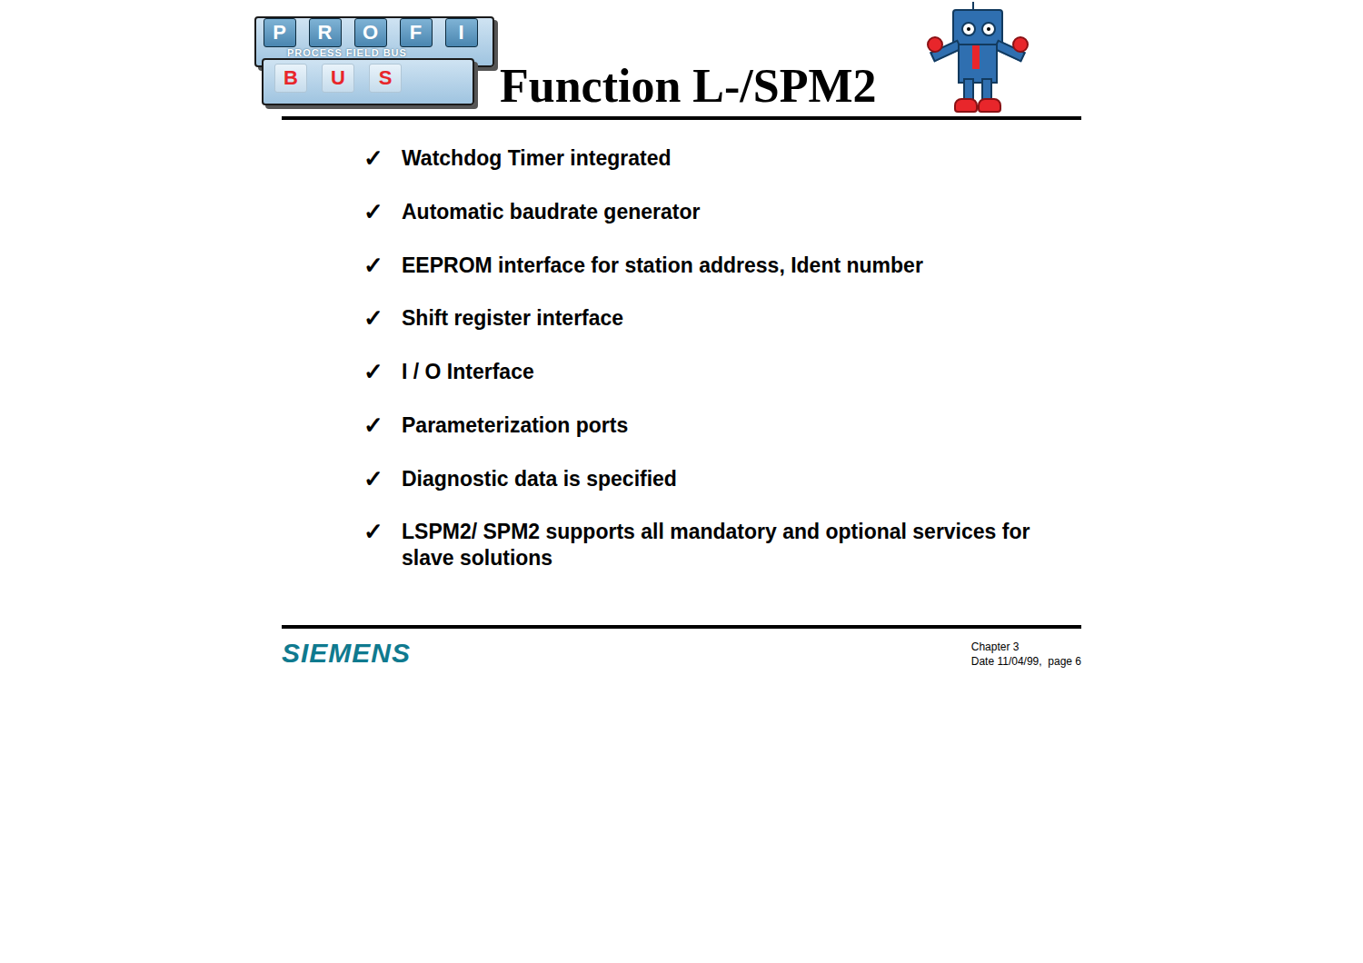PROFI
PROCESS FIELD BUS
BUS
Function L-/SPM2
Watchdog Timer integrated
Automatic baudrate generator
EEPROM interface for station address, Ident number
Shift register interface
I / O Interface
Parameterization ports
Diagnostic data is specified
LSPM2/ SPM2 supports all mandatory and optional services for slave solutions
SIEMENS
Chapter 3
Date 11/04/99, page 6